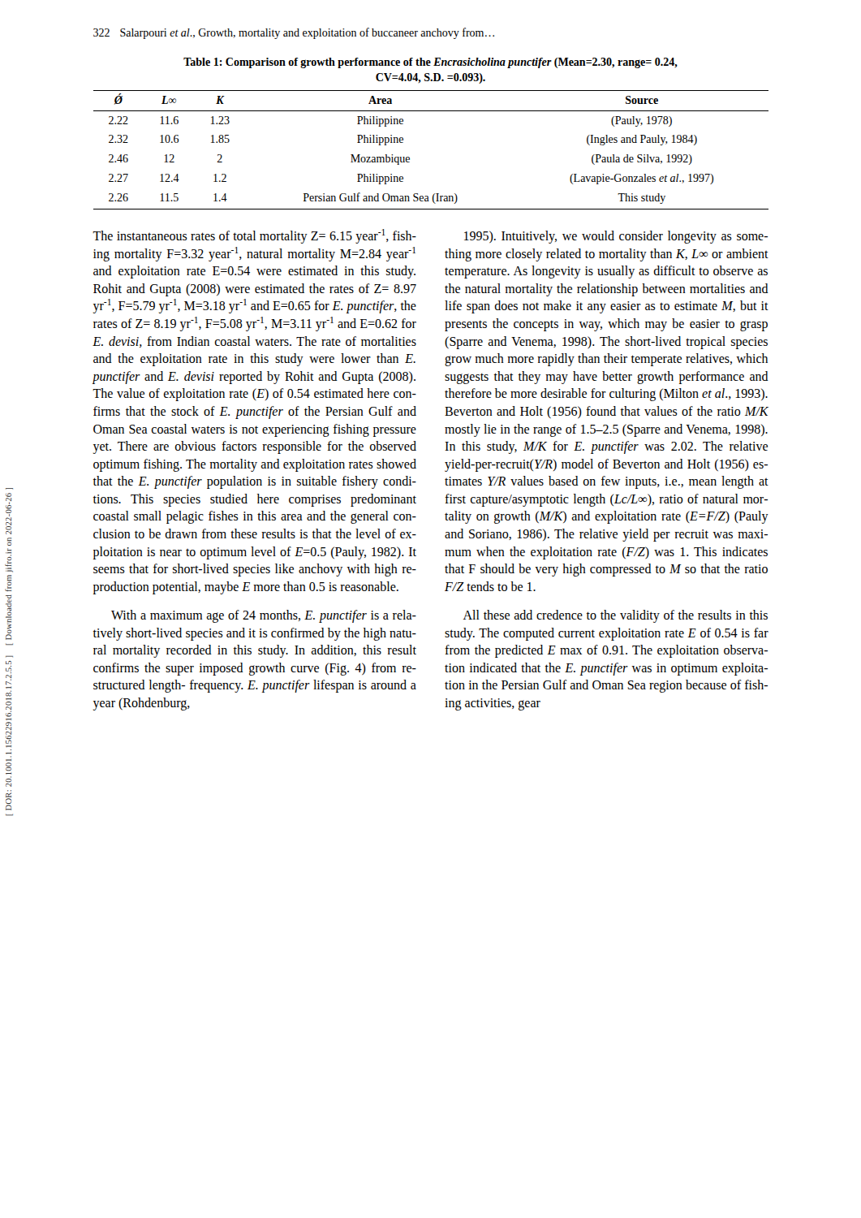[ DOR: 20.1001.1.15622916.2018.17.2.5.5 ] [ Downloaded from jifro.ir on 2022-06-26 ]
322 Salarpouri et al., Growth, mortality and exploitation of buccaneer anchovy from…
Table 1: Comparison of growth performance of the Encrasicholina punctifer (Mean=2.30, range= 0.24, CV=4.04, S.D. =0.093).
| Ǿ | L∞ | K | Area | Source |
| --- | --- | --- | --- | --- |
| 2.22 | 11.6 | 1.23 | Philippine | (Pauly, 1978) |
| 2.32 | 10.6 | 1.85 | Philippine | (Ingles and Pauly, 1984) |
| 2.46 | 12 | 2 | Mozambique | (Paula de Silva, 1992) |
| 2.27 | 12.4 | 1.2 | Philippine | (Lavapie-Gonzales et al ., 1997) |
| 2.26 | 11.5 | 1.4 | Persian Gulf and Oman Sea (Iran) | This study |
The instantaneous rates of total mortality Z= 6.15 year-1, fishing mortality F=3.32 year-1, natural mortality M=2.84 year-1 and exploitation rate E=0.54 were estimated in this study. Rohit and Gupta (2008) were estimated the rates of Z= 8.97 yr-1, F=5.79 yr-1, M=3.18 yr-1 and E=0.65 for E. punctifer, the rates of Z= 8.19 yr-1, F=5.08 yr-1, M=3.11 yr-1 and E=0.62 for E. devisi, from Indian coastal waters. The rate of mortalities and the exploitation rate in this study were lower than E. punctifer and E. devisi reported by Rohit and Gupta (2008). The value of exploitation rate (E) of 0.54 estimated here confirms that the stock of E. punctifer of the Persian Gulf and Oman Sea coastal waters is not experiencing fishing pressure yet. There are obvious factors responsible for the observed optimum fishing. The mortality and exploitation rates showed that the E. punctifer population is in suitable fishery conditions. This species studied here comprises predominant coastal small pelagic fishes in this area and the general conclusion to be drawn from these results is that the level of exploitation is near to optimum level of E=0.5 (Pauly, 1982). It seems that for short-lived species like anchovy with high reproduction potential, maybe E more than 0.5 is reasonable.
With a maximum age of 24 months, E. punctifer is a relatively short-lived species and it is confirmed by the high natural mortality recorded in this study. In addition, this result confirms the super imposed growth curve (Fig. 4) from restructured length- frequency. E. punctifer lifespan is around a year (Rohdenburg,
1995). Intuitively, we would consider longevity as something more closely related to mortality than K, L∞ or ambient temperature. As longevity is usually as difficult to observe as the natural mortality the relationship between mortalities and life span does not make it any easier as to estimate M, but it presents the concepts in way, which may be easier to grasp (Sparre and Venema, 1998). The short-lived tropical species grow much more rapidly than their temperate relatives, which suggests that they may have better growth performance and therefore be more desirable for culturing (Milton et al., 1993). Beverton and Holt (1956) found that values of the ratio M/K mostly lie in the range of 1.5–2.5 (Sparre and Venema, 1998). In this study, M/K for E. punctifer was 2.02. The relative yield-per-recruit(Y/R) model of Beverton and Holt (1956) estimates Y/R values based on few inputs, i.e., mean length at first capture/asymptotic length (Lc/L∞), ratio of natural mortality on growth (M/K) and exploitation rate (E=F/Z) (Pauly and Soriano, 1986). The relative yield per recruit was maximum when the exploitation rate (F/Z) was 1. This indicates that F should be very high compressed to M so that the ratio F/Z tends to be 1.
All these add credence to the validity of the results in this study. The computed current exploitation rate E of 0.54 is far from the predicted E max of 0.91. The exploitation observation indicated that the E. punctifer was in optimum exploitation in the Persian Gulf and Oman Sea region because of fishing activities, gear